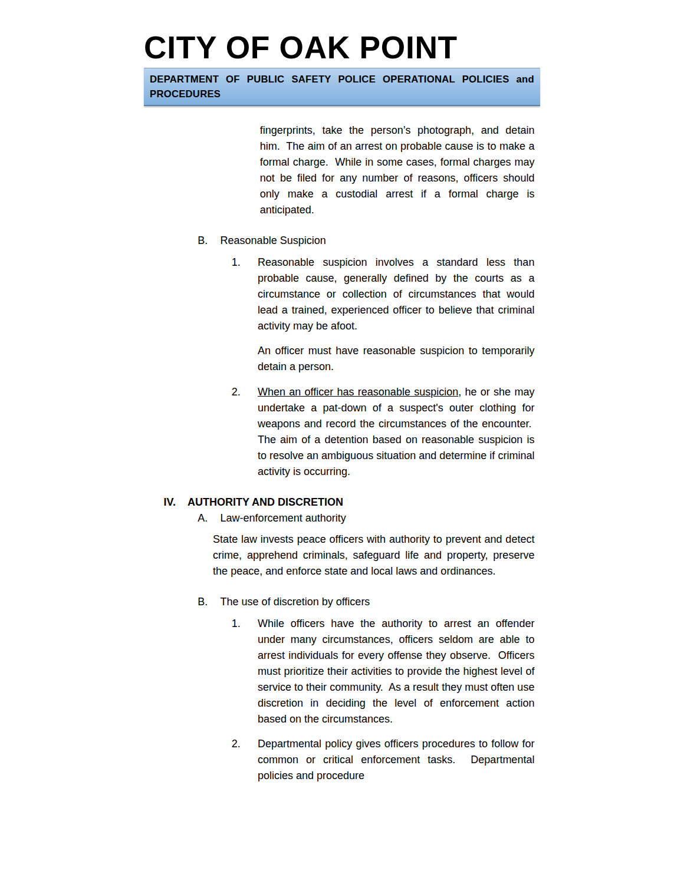CITY OF OAK POINT
DEPARTMENT OF PUBLIC SAFETY POLICE OPERATIONAL POLICIES and PROCEDURES
fingerprints, take the person’s photograph, and detain him. The aim of an arrest on probable cause is to make a formal charge. While in some cases, formal charges may not be filed for any number of reasons, officers should only make a custodial arrest if a formal charge is anticipated.
B. Reasonable Suspicion
1.
Reasonable suspicion involves a standard less than probable cause, generally defined by the courts as a circumstance or collection of circumstances that would lead a trained, experienced officer to believe that criminal activity may be afoot.
An officer must have reasonable suspicion to temporarily detain a person.
2.
When an officer has reasonable suspicion, he or she may undertake a pat-down of a suspect's outer clothing for weapons and record the circumstances of the encounter. The aim of a detention based on reasonable suspicion is to resolve an ambiguous situation and determine if criminal activity is occurring.
IV. AUTHORITY AND DISCRETION
A. Law-enforcement authority
State law invests peace officers with authority to prevent and detect crime, apprehend criminals, safeguard life and property, preserve the peace, and enforce state and local laws and ordinances.
B. The use of discretion by officers
1.
While officers have the authority to arrest an offender under many circumstances, officers seldom are able to arrest individuals for every offense they observe. Officers must prioritize their activities to provide the highest level of service to their community. As a result they must often use discretion in deciding the level of enforcement action based on the circumstances.
2.
Departmental policy gives officers procedures to follow for common or critical enforcement tasks. Departmental policies and procedure